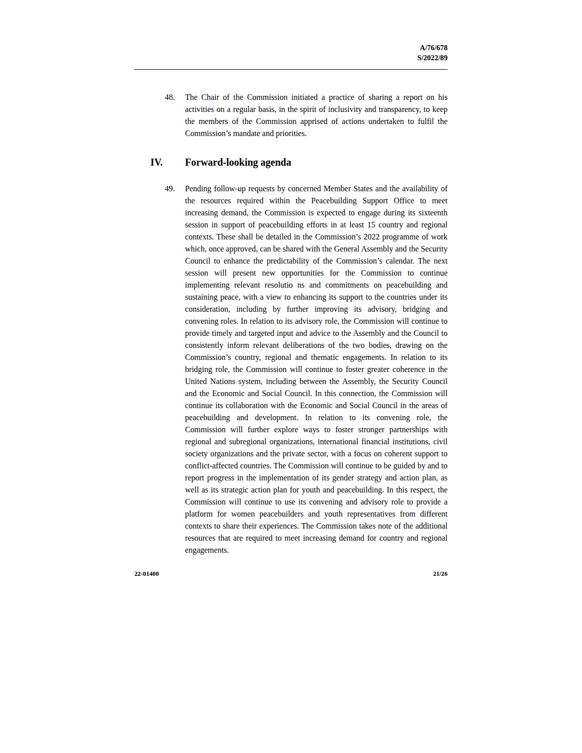A/76/678
S/2022/89
48. The Chair of the Commission initiated a practice of sharing a report on his activities on a regular basis, in the spirit of inclusivity and transparency, to keep the members of the Commission apprised of actions undertaken to fulfil the Commission’s mandate and priorities.
IV. Forward-looking agenda
49. Pending follow-up requests by concerned Member States and the availability of the resources required within the Peacebuilding Support Office to meet increasing demand, the Commission is expected to engage during its sixteenth session in support of peacebuilding efforts in at least 15 country and regional contexts. These shall be detailed in the Commission’s 2022 programme of work which, once approved, can be shared with the General Assembly and the Security Council to enhance the predictability of the Commission’s calendar. The next session will present new opportunities for the Commission to continue implementing relevant resolutio ns and commitments on peacebuilding and sustaining peace, with a view to enhancing its support to the countries under its consideration, including by further improving its advisory, bridging and convening roles. In relation to its advisory role, the Commission will continue to provide timely and targeted input and advice to the Assembly and the Council to consistently inform relevant deliberations of the two bodies, drawing on the Commission’s country, regional and thematic engagements. In relation to its bridging role, the Commission will continue to foster greater coherence in the United Nations system, including between the Assembly, the Security Council and the Economic and Social Council. In this connection, the Commission will continue its collaboration with the Economic and Social Council in the areas of peacebuilding and development. In relation to its convening role, the Commission will further explore ways to foster stronger partnerships with regional and subregional organizations, international financial institutions, civil society organizations and the private sector, with a focus on coherent support to conflict-affected countries. The Commission will continue to be guided by and to report progress in the implementation of its gender strategy and action plan, as well as its strategic action plan for youth and peacebuilding. In this respect, the Commission will continue to use its convening and advisory role to provide a platform for women peacebuilders and youth representatives from different contexts to share their experiences. The Commission takes note of the additional resources that are required to meet increasing demand for country and regional engagements.
22-01400 21/26